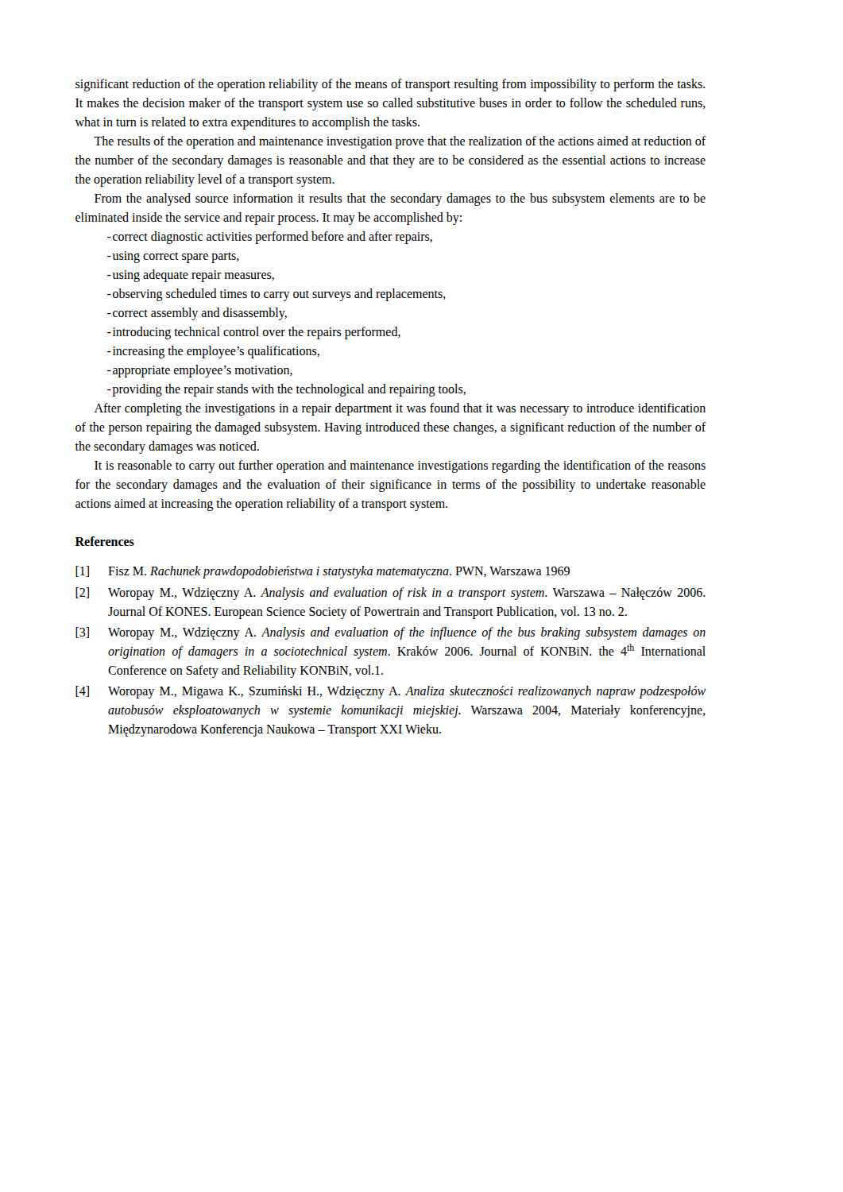significant reduction of the operation reliability of the means of transport resulting from impossibility to perform the tasks. It makes the decision maker of the transport system use so called substitutive buses in order to follow the scheduled runs, what in turn is related to extra expenditures to accomplish the tasks.
The results of the operation and maintenance investigation prove that the realization of the actions aimed at reduction of the number of the secondary damages is reasonable and that they are to be considered as the essential actions to increase the operation reliability level of a transport system.
From the analysed source information it results that the secondary damages to the bus subsystem elements are to be eliminated inside the service and repair process. It may be accomplished by:
correct diagnostic activities performed before and after repairs,
using correct spare parts,
using adequate repair measures,
observing scheduled times to carry out surveys and replacements,
correct assembly and disassembly,
introducing technical control over the repairs performed,
increasing the employee’s qualifications,
appropriate employee’s motivation,
providing the repair stands with the technological and repairing tools,
After completing the investigations in a repair department it was found that it was necessary to introduce identification of the person repairing the damaged subsystem. Having introduced these changes, a significant reduction of the number of the secondary damages was noticed.
It is reasonable to carry out further operation and maintenance investigations regarding the identification of the reasons for the secondary damages and the evaluation of their significance in terms of the possibility to undertake reasonable actions aimed at increasing the operation reliability of a transport system.
References
Fisz M. Rachunek prawdopodobieństwa i statystyka matematyczna. PWN, Warszawa 1969
Woropay M., Wdzięczny A. Analysis and evaluation of risk in a transport system. Warszawa – Nałęczów 2006. Journal Of KONES. European Science Society of Powertrain and Transport Publication, vol. 13 no. 2.
Woropay M., Wdzięczny A. Analysis and evaluation of the influence of the bus braking subsystem damages on origination of damagers in a sociotechnical system. Kraków 2006. Journal of KONBiN. the 4th International Conference on Safety and Reliability KONBiN, vol.1.
Woropay M., Migawa K., Szumiński H., Wdzięczny A. Analiza skuteczności realizowanych napraw podzespołów autobusów eksploatowanych w systemie komunikacji miejskiej. Warszawa 2004, Materiały konferencyjne, Międzynarodowa Konferencja Naukowa – Transport XXI Wieku.